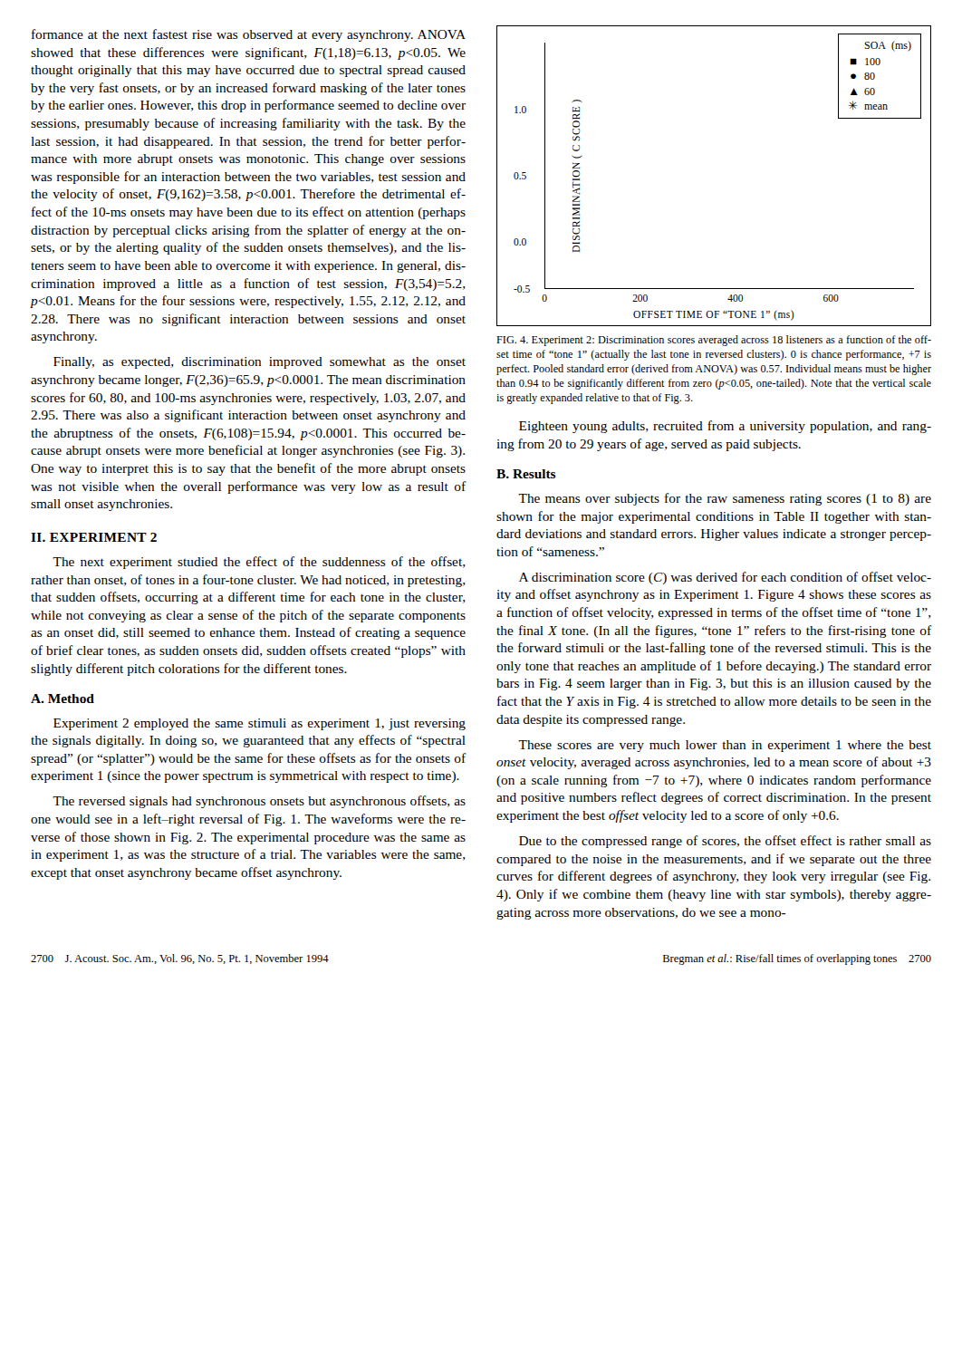formance at the next fastest rise was observed at every asynchrony. ANOVA showed that these differences were significant, F(1,18)=6.13, p<0.05. We thought originally that this may have occurred due to spectral spread caused by the very fast onsets, or by an increased forward masking of the later tones by the earlier ones. However, this drop in performance seemed to decline over sessions, presumably because of increasing familiarity with the task. By the last session, it had disappeared. In that session, the trend for better performance with more abrupt onsets was monotonic. This change over sessions was responsible for an interaction between the two variables, test session and the velocity of onset, F(9,162)=3.58, p<0.001. Therefore the detrimental effect of the 10-ms onsets may have been due to its effect on attention (perhaps distraction by perceptual clicks arising from the splatter of energy at the onsets, or by the alerting quality of the sudden onsets themselves), and the listeners seem to have been able to overcome it with experience. In general, discrimination improved a little as a function of test session, F(3,54)=5.2, p<0.01. Means for the four sessions were, respectively, 1.55, 2.12, 2.12, and 2.28. There was no significant interaction between sessions and onset asynchrony.
Finally, as expected, discrimination improved somewhat as the onset asynchrony became longer, F(2,36)=65.9, p<0.0001. The mean discrimination scores for 60, 80, and 100-ms asynchronies were, respectively, 1.03, 2.07, and 2.95. There was also a significant interaction between onset asynchrony and the abruptness of the onsets, F(6,108)=15.94, p<0.0001. This occurred because abrupt onsets were more beneficial at longer asynchronies (see Fig. 3). One way to interpret this is to say that the benefit of the more abrupt onsets was not visible when the overall performance was very low as a result of small onset asynchronies.
II. EXPERIMENT 2
The next experiment studied the effect of the suddenness of the offset, rather than onset, of tones in a four-tone cluster. We had noticed, in pretesting, that sudden offsets, occurring at a different time for each tone in the cluster, while not conveying as clear a sense of the pitch of the separate components as an onset did, still seemed to enhance them. Instead of creating a sequence of brief clear tones, as sudden onsets did, sudden offsets created “plops” with slightly different pitch colorations for the different tones.
A. Method
Experiment 2 employed the same stimuli as experiment 1, just reversing the signals digitally. In doing so, we guaranteed that any effects of “spectral spread” (or “splatter”) would be the same for these offsets as for the onsets of experiment 1 (since the power spectrum is symmetrical with respect to time).
The reversed signals had synchronous onsets but asynchronous offsets, as one would see in a left–right reversal of Fig. 1. The waveforms were the reverse of those shown in Fig. 2. The experimental procedure was the same as in experiment 1, as was the structure of a trial. The variables were the same, except that onset asynchrony became offset asynchrony.
| | SOA (ms) |
| ■ | 100 |
| ● | 80 |
| ▲ | 60 |
| ✳ | mean |
DISCRIMINATION ( C SCORE )
1.0
0.5
0.0
-0.5
0
200
400
600
OFFSET TIME OF “TONE 1” (ms)
FIG. 4. Experiment 2: Discrimination scores averaged across 18 listeners as a function of the offset time of “tone 1” (actually the last tone in reversed clusters). 0 is chance performance, +7 is perfect. Pooled standard error (derived from ANOVA) was 0.57. Individual means must be higher than 0.94 to be significantly different from zero (p<0.05, one-tailed). Note that the vertical scale is greatly expanded relative to that of Fig. 3.
Eighteen young adults, recruited from a university population, and ranging from 20 to 29 years of age, served as paid subjects.
B. Results
The means over subjects for the raw sameness rating scores (1 to 8) are shown for the major experimental conditions in Table II together with standard deviations and standard errors. Higher values indicate a stronger perception of “sameness.”
A discrimination score (C) was derived for each condition of offset velocity and offset asynchrony as in Experiment 1. Figure 4 shows these scores as a function of offset velocity, expressed in terms of the offset time of “tone 1”, the final X tone. (In all the figures, “tone 1” refers to the first-rising tone of the forward stimuli or the last-falling tone of the reversed stimuli. This is the only tone that reaches an amplitude of 1 before decaying.) The standard error bars in Fig. 4 seem larger than in Fig. 3, but this is an illusion caused by the fact that the Y axis in Fig. 4 is stretched to allow more details to be seen in the data despite its compressed range.
These scores are very much lower than in experiment 1 where the best onset velocity, averaged across asynchronies, led to a mean score of about +3 (on a scale running from −7 to +7), where 0 indicates random performance and positive numbers reflect degrees of correct discrimination. In the present experiment the best offset velocity led to a score of only +0.6.
Due to the compressed range of scores, the offset effect is rather small as compared to the noise in the measurements, and if we separate out the three curves for different degrees of asynchrony, they look very irregular (see Fig. 4). Only if we combine them (heavy line with star symbols), thereby aggregating across more observations, do we see a mono-
2700 J. Acoust. Soc. Am., Vol. 96, No. 5, Pt. 1, November 1994
Bregman et al.: Rise/fall times of overlapping tones 2700